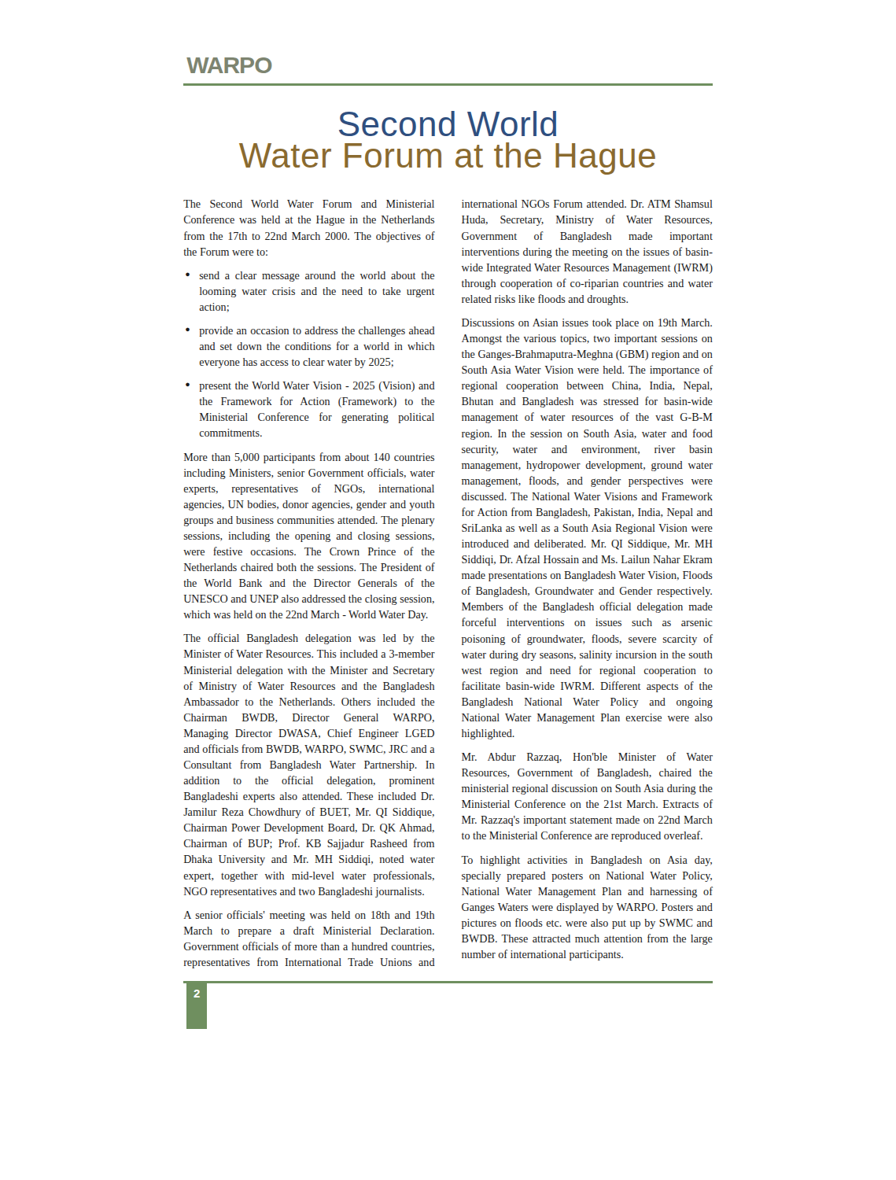WARPO
Second World Water Forum at the Hague
The Second World Water Forum and Ministerial Conference was held at the Hague in the Netherlands from the 17th to 22nd March 2000. The objectives of the Forum were to:
send a clear message around the world about the looming water crisis and the need to take urgent action;
provide an occasion to address the challenges ahead and set down the conditions for a world in which everyone has access to clear water by 2025;
present the World Water Vision - 2025 (Vision) and the Framework for Action (Framework) to the Ministerial Conference for generating political commitments.
More than 5,000 participants from about 140 countries including Ministers, senior Government officials, water experts, representatives of NGOs, international agencies, UN bodies, donor agencies, gender and youth groups and business communities attended. The plenary sessions, including the opening and closing sessions, were festive occasions. The Crown Prince of the Netherlands chaired both the sessions. The President of the World Bank and the Director Generals of the UNESCO and UNEP also addressed the closing session, which was held on the 22nd March - World Water Day.
The official Bangladesh delegation was led by the Minister of Water Resources. This included a 3-member Ministerial delegation with the Minister and Secretary of Ministry of Water Resources and the Bangladesh Ambassador to the Netherlands. Others included the Chairman BWDB, Director General WARPO, Managing Director DWASA, Chief Engineer LGED and officials from BWDB, WARPO, SWMC, JRC and a Consultant from Bangladesh Water Partnership. In addition to the official delegation, prominent Bangladeshi experts also attended. These included Dr. Jamilur Reza Chowdhury of BUET, Mr. QI Siddique, Chairman Power Development Board, Dr. QK Ahmad, Chairman of BUP; Prof. KB Sajjadur Rasheed from Dhaka University and Mr. MH Siddiqi, noted water expert, together with mid-level water professionals, NGO representatives and two Bangladeshi journalists.
A senior officials' meeting was held on 18th and 19th March to prepare a draft Ministerial Declaration. Government officials of more than a hundred countries, representatives from International Trade Unions and international NGOs Forum attended. Dr. ATM Shamsul Huda, Secretary, Ministry of Water Resources, Government of Bangladesh made important interventions during the meeting on the issues of basin-wide Integrated Water Resources Management (IWRM) through cooperation of co-riparian countries and water related risks like floods and droughts.
Discussions on Asian issues took place on 19th March. Amongst the various topics, two important sessions on the Ganges-Brahmaputra-Meghna (GBM) region and on South Asia Water Vision were held. The importance of regional cooperation between China, India, Nepal, Bhutan and Bangladesh was stressed for basin-wide management of water resources of the vast G-B-M region. In the session on South Asia, water and food security, water and environment, river basin management, hydropower development, ground water management, floods, and gender perspectives were discussed. The National Water Visions and Framework for Action from Bangladesh, Pakistan, India, Nepal and SriLanka as well as a South Asia Regional Vision were introduced and deliberated. Mr. QI Siddique, Mr. MH Siddiqi, Dr. Afzal Hossain and Ms. Lailun Nahar Ekram made presentations on Bangladesh Water Vision, Floods of Bangladesh, Groundwater and Gender respectively. Members of the Bangladesh official delegation made forceful interventions on issues such as arsenic poisoning of groundwater, floods, severe scarcity of water during dry seasons, salinity incursion in the south west region and need for regional cooperation to facilitate basin-wide IWRM. Different aspects of the Bangladesh National Water Policy and ongoing National Water Management Plan exercise were also highlighted.
Mr. Abdur Razzaq, Hon'ble Minister of Water Resources, Government of Bangladesh, chaired the ministerial regional discussion on South Asia during the Ministerial Conference on the 21st March. Extracts of Mr. Razzaq's important statement made on 22nd March to the Ministerial Conference are reproduced overleaf.
To highlight activities in Bangladesh on Asia day, specially prepared posters on National Water Policy, National Water Management Plan and harnessing of Ganges Waters were displayed by WARPO. Posters and pictures on floods etc. were also put up by SWMC and BWDB. These attracted much attention from the large number of international participants.
2